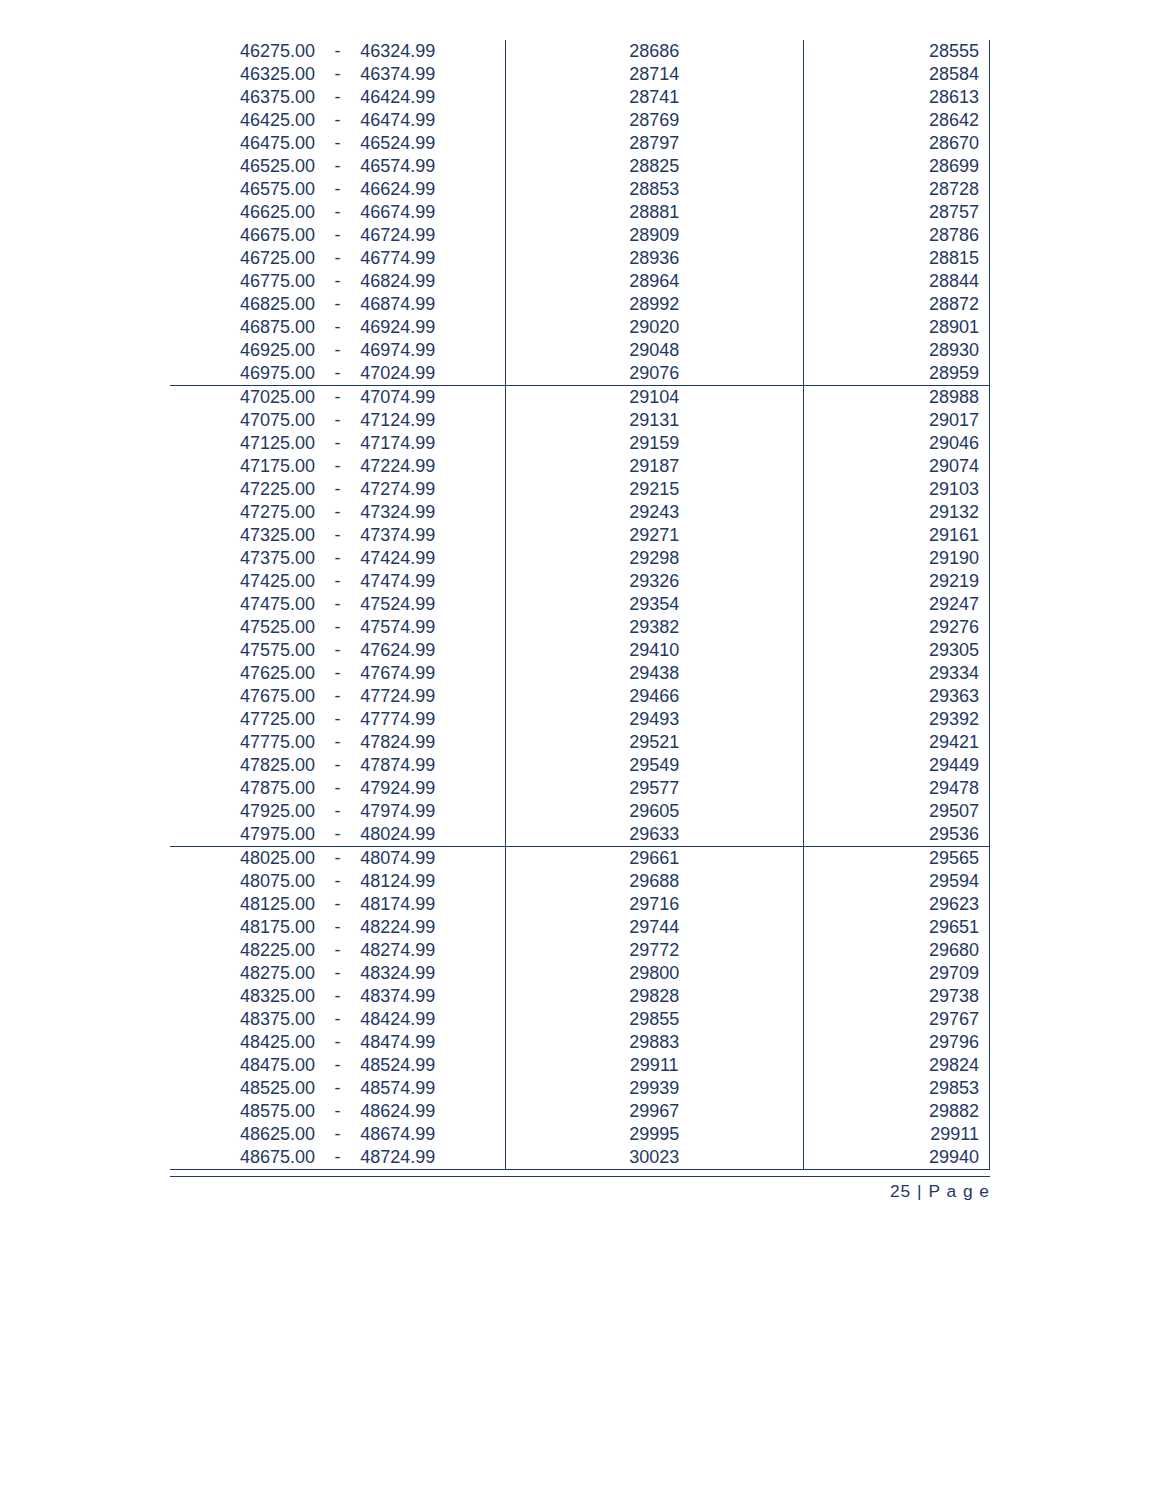| 46275.00 | - | 46324.99 | 28686 | 28555 |
| 46325.00 | - | 46374.99 | 28714 | 28584 |
| 46375.00 | - | 46424.99 | 28741 | 28613 |
| 46425.00 | - | 46474.99 | 28769 | 28642 |
| 46475.00 | - | 46524.99 | 28797 | 28670 |
| 46525.00 | - | 46574.99 | 28825 | 28699 |
| 46575.00 | - | 46624.99 | 28853 | 28728 |
| 46625.00 | - | 46674.99 | 28881 | 28757 |
| 46675.00 | - | 46724.99 | 28909 | 28786 |
| 46725.00 | - | 46774.99 | 28936 | 28815 |
| 46775.00 | - | 46824.99 | 28964 | 28844 |
| 46825.00 | - | 46874.99 | 28992 | 28872 |
| 46875.00 | - | 46924.99 | 29020 | 28901 |
| 46925.00 | - | 46974.99 | 29048 | 28930 |
| 46975.00 | - | 47024.99 | 29076 | 28959 |
| 47025.00 | - | 47074.99 | 29104 | 28988 |
| 47075.00 | - | 47124.99 | 29131 | 29017 |
| 47125.00 | - | 47174.99 | 29159 | 29046 |
| 47175.00 | - | 47224.99 | 29187 | 29074 |
| 47225.00 | - | 47274.99 | 29215 | 29103 |
| 47275.00 | - | 47324.99 | 29243 | 29132 |
| 47325.00 | - | 47374.99 | 29271 | 29161 |
| 47375.00 | - | 47424.99 | 29298 | 29190 |
| 47425.00 | - | 47474.99 | 29326 | 29219 |
| 47475.00 | - | 47524.99 | 29354 | 29247 |
| 47525.00 | - | 47574.99 | 29382 | 29276 |
| 47575.00 | - | 47624.99 | 29410 | 29305 |
| 47625.00 | - | 47674.99 | 29438 | 29334 |
| 47675.00 | - | 47724.99 | 29466 | 29363 |
| 47725.00 | - | 47774.99 | 29493 | 29392 |
| 47775.00 | - | 47824.99 | 29521 | 29421 |
| 47825.00 | - | 47874.99 | 29549 | 29449 |
| 47875.00 | - | 47924.99 | 29577 | 29478 |
| 47925.00 | - | 47974.99 | 29605 | 29507 |
| 47975.00 | - | 48024.99 | 29633 | 29536 |
| 48025.00 | - | 48074.99 | 29661 | 29565 |
| 48075.00 | - | 48124.99 | 29688 | 29594 |
| 48125.00 | - | 48174.99 | 29716 | 29623 |
| 48175.00 | - | 48224.99 | 29744 | 29651 |
| 48225.00 | - | 48274.99 | 29772 | 29680 |
| 48275.00 | - | 48324.99 | 29800 | 29709 |
| 48325.00 | - | 48374.99 | 29828 | 29738 |
| 48375.00 | - | 48424.99 | 29855 | 29767 |
| 48425.00 | - | 48474.99 | 29883 | 29796 |
| 48475.00 | - | 48524.99 | 29911 | 29824 |
| 48525.00 | - | 48574.99 | 29939 | 29853 |
| 48575.00 | - | 48624.99 | 29967 | 29882 |
| 48625.00 | - | 48674.99 | 29995 | 29911 |
| 48675.00 | - | 48724.99 | 30023 | 29940 |
25 | P a g e